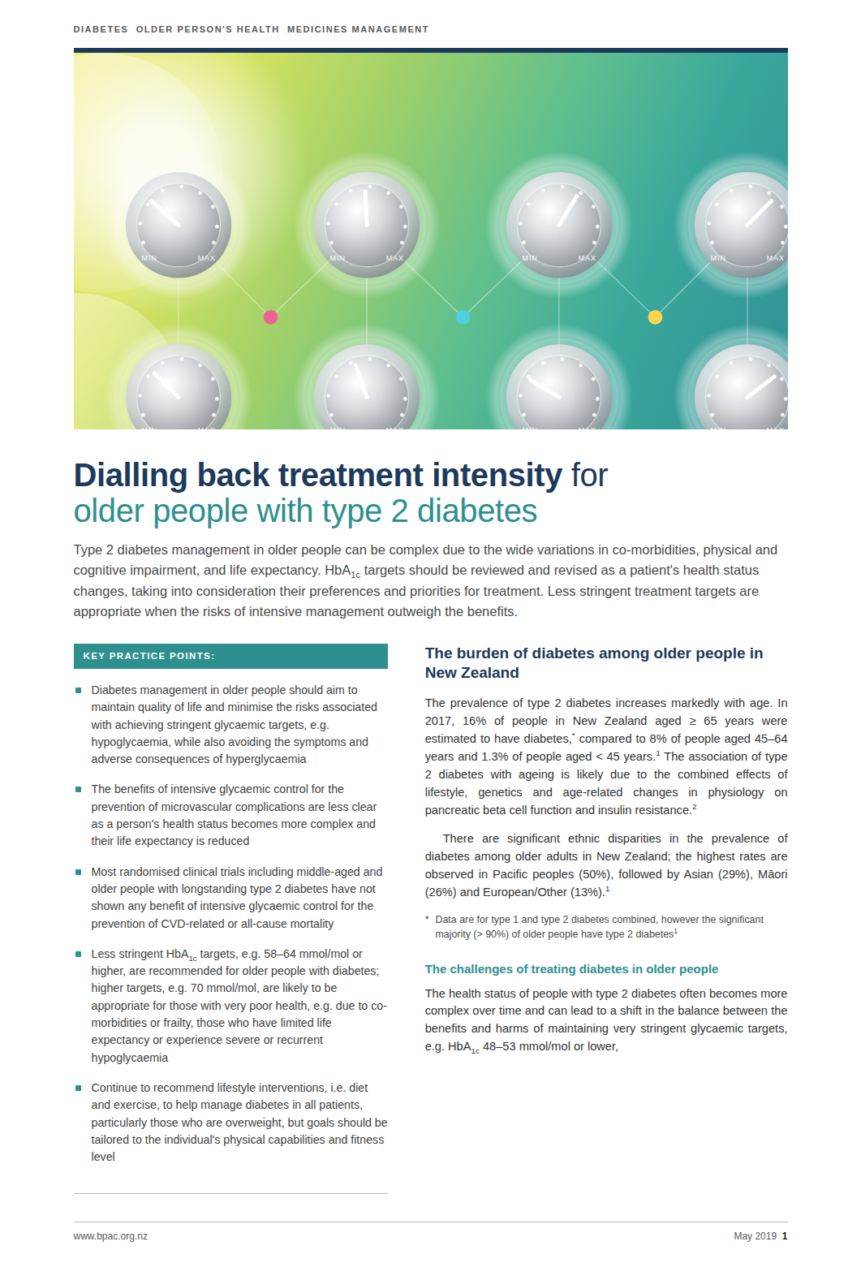Diabetes Older Person's Health Medicines Management
MIN MAX
Dialling back treatment intensity for
older people with type 2 diabetes
Type 2 diabetes management in older people can be complex due to the wide variations in co-morbidities, physical and cognitive impairment, and life expectancy. HbA1c targets should be reviewed and revised as a patient's health status changes, taking into consideration their preferences and priorities for treatment. Less stringent treatment targets are appropriate when the risks of intensive management outweigh the benefits.
Key practice points:
Diabetes management in older people should aim to maintain quality of life and minimise the risks associated with achieving stringent glycaemic targets, e.g. hypoglycaemia, while also avoiding the symptoms and adverse consequences of hyperglycaemia
The benefits of intensive glycaemic control for the prevention of microvascular complications are less clear as a person's health status becomes more complex and their life expectancy is reduced
Most randomised clinical trials including middle-aged and older people with longstanding type 2 diabetes have not shown any benefit of intensive glycaemic control for the prevention of CVD-related or all-cause mortality
Less stringent HbA1c targets, e.g. 58–64 mmol/mol or higher, are recommended for older people with diabetes; higher targets, e.g. 70 mmol/mol, are likely to be appropriate for those with very poor health, e.g. due to co-morbidities or frailty, those who have limited life expectancy or experience severe or recurrent hypoglycaemia
Continue to recommend lifestyle interventions, i.e. diet and exercise, to help manage diabetes in all patients, particularly those who are overweight, but goals should be tailored to the individual's physical capabilities and fitness level
The burden of diabetes among older people in New Zealand
The prevalence of type 2 diabetes increases markedly with age. In 2017, 16% of people in New Zealand aged ≥ 65 years were estimated to have diabetes,* compared to 8% of people aged 45–64 years and 1.3% of people aged < 45 years.1 The association of type 2 diabetes with ageing is likely due to the combined effects of lifestyle, genetics and age-related changes in physiology on pancreatic beta cell function and insulin resistance.2
There are significant ethnic disparities in the prevalence of diabetes among older adults in New Zealand; the highest rates are observed in Pacific peoples (50%), followed by Asian (29%), Māori (26%) and European/Other (13%).1
* Data are for type 1 and type 2 diabetes combined, however the significant majority (> 90%) of older people have type 2 diabetes1
The challenges of treating diabetes in older people
The health status of people with type 2 diabetes often becomes more complex over time and can lead to a shift in the balance between the benefits and harms of maintaining very stringent glycaemic targets, e.g. HbA1c 48–53 mmol/mol or lower,
www.bpac.org.nz
May 2019 1